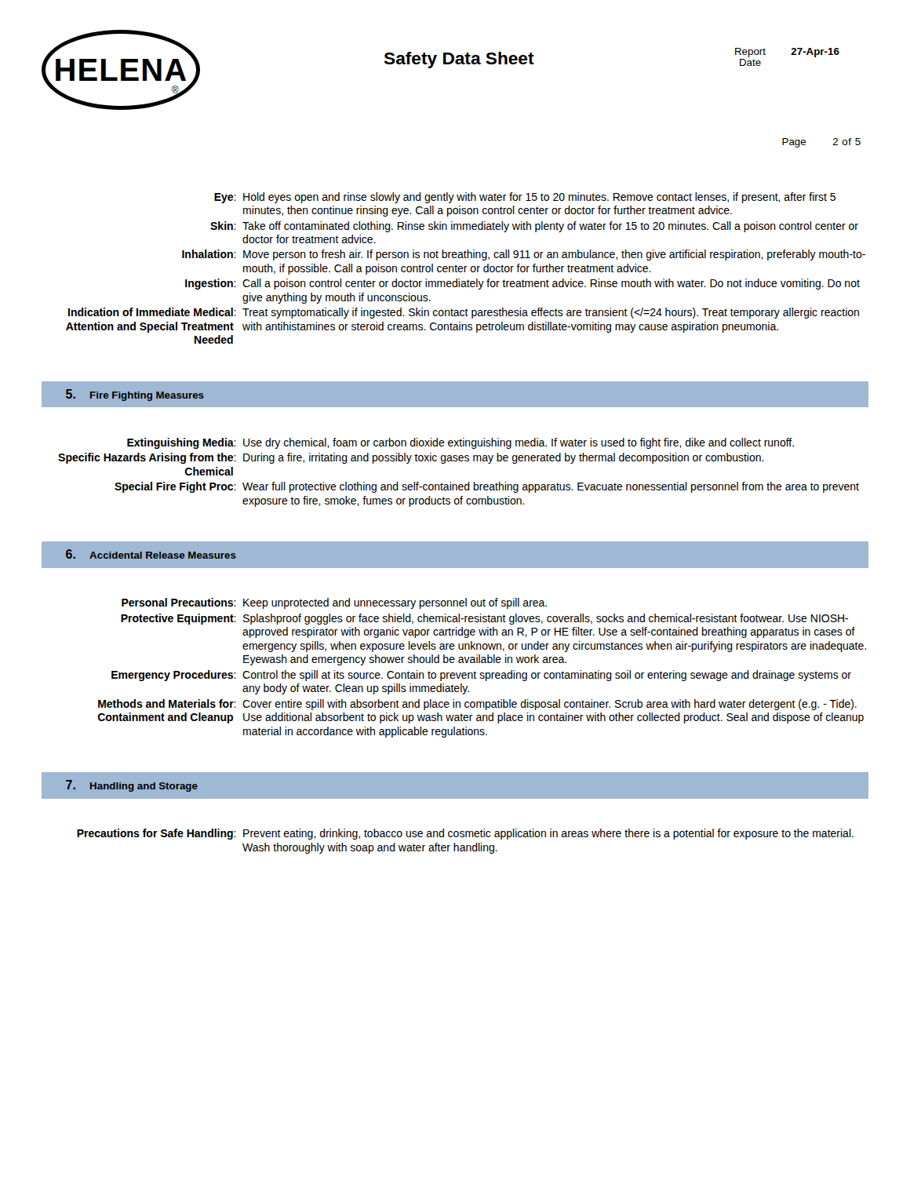HELENA®
Safety Data Sheet
Report
Date
27-Apr-16
Page 2 of 5
| Eye | : | Hold eyes open and rinse slowly and gently with water for 15 to 20 minutes. Remove contact lenses, if present, after first 5 minutes, then continue rinsing eye. Call a poison control center or doctor for further treatment advice. |
| Skin | : | Take off contaminated clothing. Rinse skin immediately with plenty of water for 15 to 20 minutes. Call a poison control center or doctor for treatment advice. |
| Inhalation | : | Move person to fresh air. If person is not breathing, call 911 or an ambulance, then give artificial respiration, preferably mouth-to-mouth, if possible. Call a poison control center or doctor for further treatment advice. |
| Ingestion | : | Call a poison control center or doctor immediately for treatment advice. Rinse mouth with water. Do not induce vomiting. Do not give anything by mouth if unconscious. |
| Indication of Immediate Medical Attention and Special Treatment Needed | : | Treat symptomatically if ingested. Skin contact paresthesia effects are transient (</=24 hours). Treat temporary allergic reaction with antihistamines or steroid creams. Contains petroleum distillate-vomiting may cause aspiration pneumonia. |
5. Fire Fighting Measures
| Extinguishing Media | : | Use dry chemical, foam or carbon dioxide extinguishing media. If water is used to fight fire, dike and collect runoff. |
| Specific Hazards Arising from the Chemical | : | During a fire, irritating and possibly toxic gases may be generated by thermal decomposition or combustion. |
| Special Fire Fight Proc | : | Wear full protective clothing and self-contained breathing apparatus. Evacuate nonessential personnel from the area to prevent exposure to fire, smoke, fumes or products of combustion. |
6. Accidental Release Measures
| Personal Precautions | : | Keep unprotected and unnecessary personnel out of spill area. |
| Protective Equipment | : | Splashproof goggles or face shield, chemical-resistant gloves, coveralls, socks and chemical-resistant footwear. Use NIOSH-approved respirator with organic vapor cartridge with an R, P or HE filter. Use a self-contained breathing apparatus in cases of emergency spills, when exposure levels are unknown, or under any circumstances when air-purifying respirators are inadequate. Eyewash and emergency shower should be available in work area. |
| Emergency Procedures | : | Control the spill at its source. Contain to prevent spreading or contaminating soil or entering sewage and drainage systems or any body of water. Clean up spills immediately. |
| Methods and Materials for Containment and Cleanup | : | Cover entire spill with absorbent and place in compatible disposal container. Scrub area with hard water detergent (e.g. - Tide). Use additional absorbent to pick up wash water and place in container with other collected product. Seal and dispose of cleanup material in accordance with applicable regulations. |
7. Handling and Storage
| Precautions for Safe Handling | : | Prevent eating, drinking, tobacco use and cosmetic application in areas where there is a potential for exposure to the material. Wash thoroughly with soap and water after handling. |